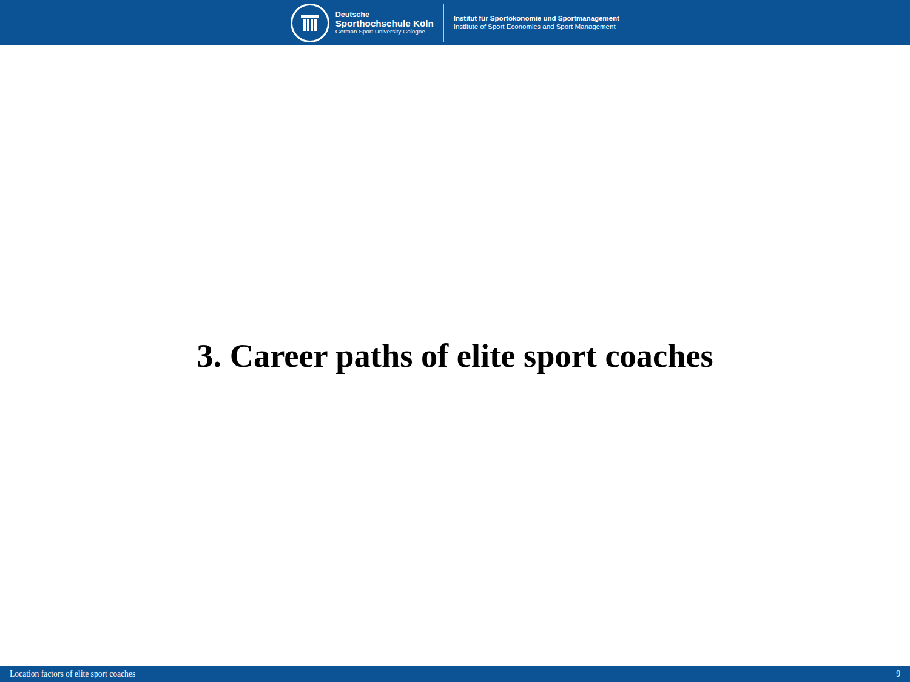Deutsche Sporthochschule Köln German Sport University Cologne
Institut für Sportökonomie und Sportmanagement Institute of Sport Economics and Sport Management
3. Career paths of elite sport coaches
Location factors of elite sport coaches 9